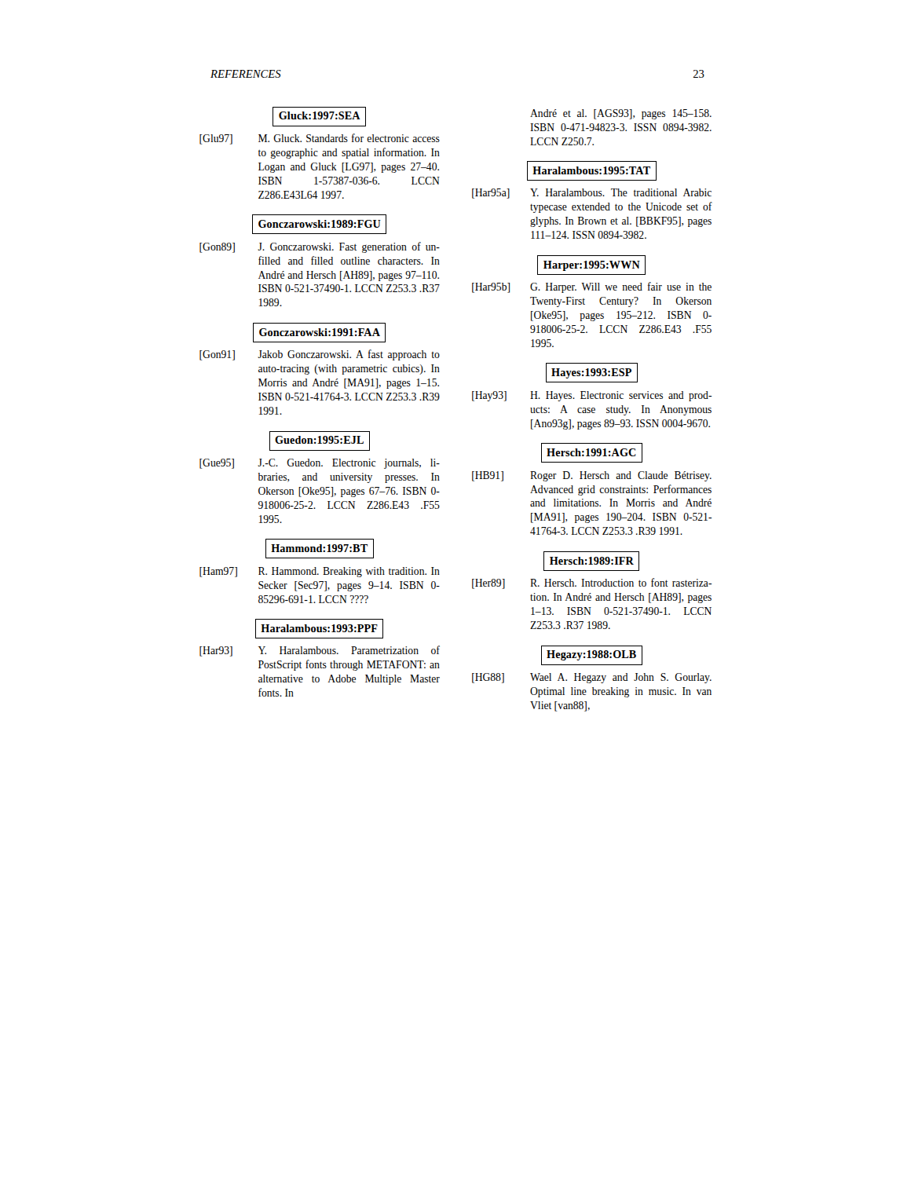REFERENCES 23
Gluck:1997:SEA
[Glu97]
M. Gluck. Standards for electronic access to geographic and spatial information. In Logan and Gluck [LG97], pages 27–40. ISBN 1-57387-036-6. LCCN Z286.E43L64 1997.
Gonczarowski:1989:FGU
[Gon89]
J. Gonczarowski. Fast generation of unfilled and filled outline characters. In André and Hersch [AH89], pages 97–110. ISBN 0-521-37490-1. LCCN Z253.3 .R37 1989.
Gonczarowski:1991:FAA
[Gon91]
Jakob Gonczarowski. A fast approach to auto-tracing (with parametric cubics). In Morris and André [MA91], pages 1–15. ISBN 0-521-41764-3. LCCN Z253.3 .R39 1991.
Guedon:1995:EJL
[Gue95]
J.-C. Guedon. Electronic journals, libraries, and university presses. In Okerson [Oke95], pages 67–76. ISBN 0-918006-25-2. LCCN Z286.E43 .F55 1995.
Hammond:1997:BT
[Ham97]
R. Hammond. Breaking with tradition. In Secker [Sec97], pages 9–14. ISBN 0-85296-691-1. LCCN ????
Haralambous:1993:PPF
[Har93]
Y. Haralambous. Parametrization of PostScript fonts through METAFONT: an alternative to Adobe Multiple Master fonts. In
André et al. [AGS93], pages 145–158. ISBN 0-471-94823-3. ISSN 0894-3982. LCCN Z250.7.
Haralambous:1995:TAT
[Har95a]
Y. Haralambous. The traditional Arabic typecase extended to the Unicode set of glyphs. In Brown et al. [BBKF95], pages 111–124. ISSN 0894-3982.
Harper:1995:WWN
[Har95b]
G. Harper. Will we need fair use in the Twenty-First Century? In Okerson [Oke95], pages 195–212. ISBN 0-918006-25-2. LCCN Z286.E43 .F55 1995.
Hayes:1993:ESP
[Hay93]
H. Hayes. Electronic services and products: A case study. In Anonymous [Ano93g], pages 89–93. ISSN 0004-9670.
Hersch:1991:AGC
[HB91]
Roger D. Hersch and Claude Bétrisey. Advanced grid constraints: Performances and limitations. In Morris and André [MA91], pages 190–204. ISBN 0-521-41764-3. LCCN Z253.3 .R39 1991.
Hersch:1989:IFR
[Her89]
R. Hersch. Introduction to font rasterization. In André and Hersch [AH89], pages 1–13. ISBN 0-521-37490-1. LCCN Z253.3 .R37 1989.
Hegazy:1988:OLB
[HG88]
Wael A. Hegazy and John S. Gourlay. Optimal line breaking in music. In van Vliet [van88],